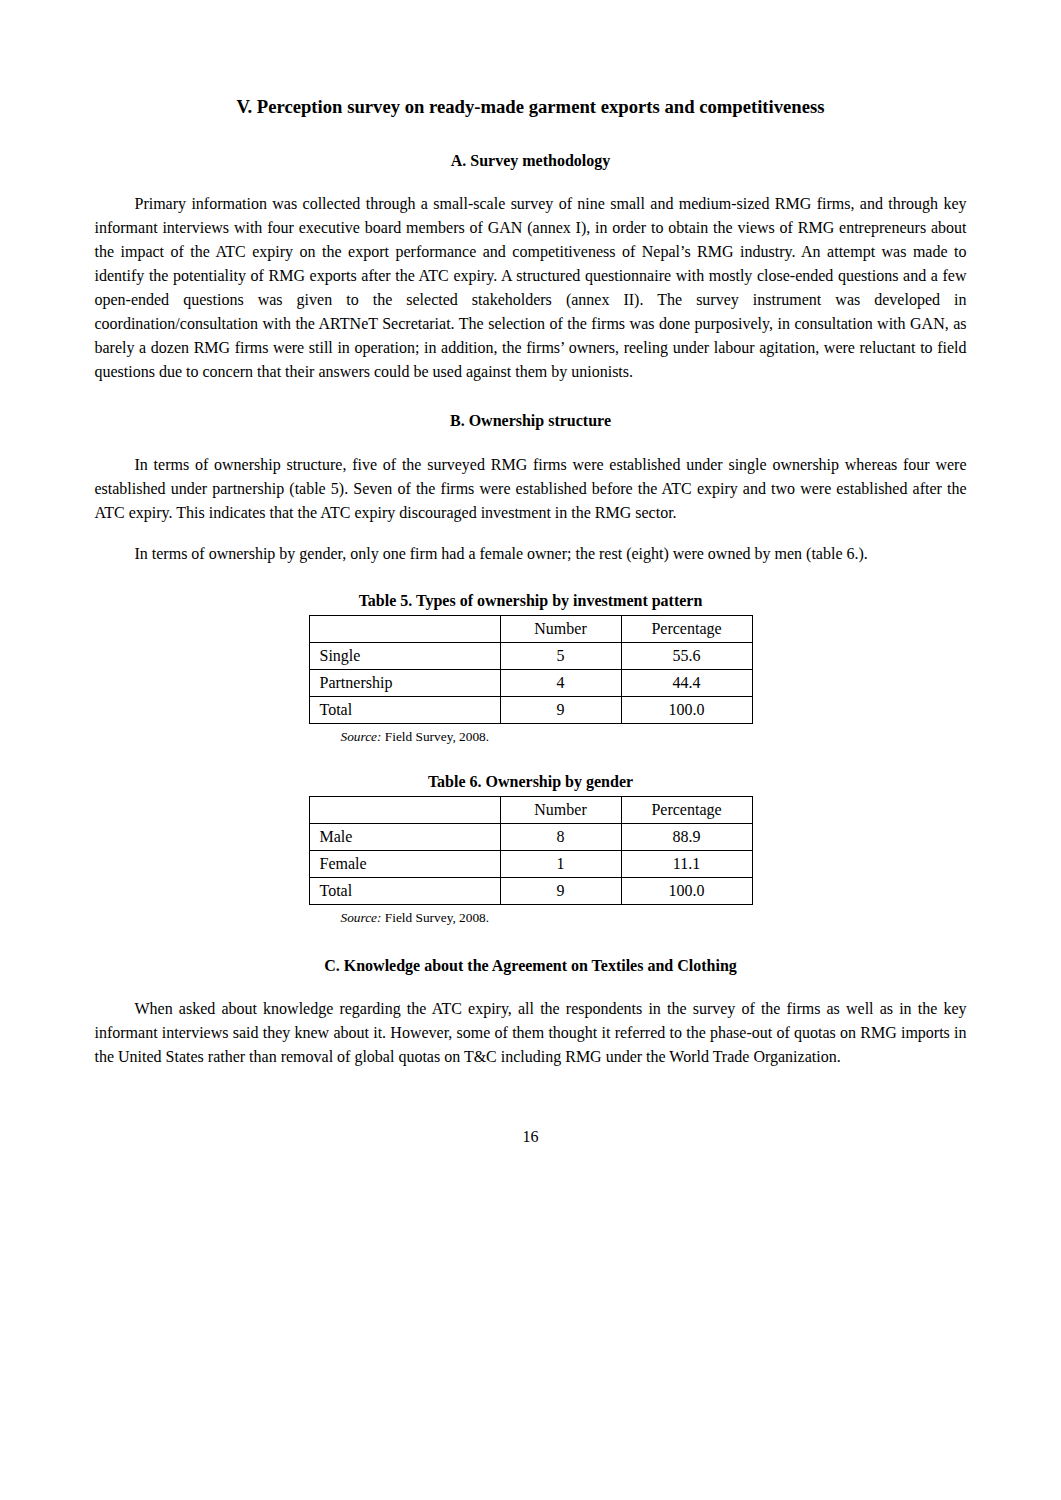V. Perception survey on ready-made garment exports and competitiveness
A. Survey methodology
Primary information was collected through a small-scale survey of nine small and medium-sized RMG firms, and through key informant interviews with four executive board members of GAN (annex I), in order to obtain the views of RMG entrepreneurs about the impact of the ATC expiry on the export performance and competitiveness of Nepal’s RMG industry. An attempt was made to identify the potentiality of RMG exports after the ATC expiry. A structured questionnaire with mostly close-ended questions and a few open-ended questions was given to the selected stakeholders (annex II). The survey instrument was developed in coordination/consultation with the ARTNeT Secretariat. The selection of the firms was done purposively, in consultation with GAN, as barely a dozen RMG firms were still in operation; in addition, the firms’ owners, reeling under labour agitation, were reluctant to field questions due to concern that their answers could be used against them by unionists.
B. Ownership structure
In terms of ownership structure, five of the surveyed RMG firms were established under single ownership whereas four were established under partnership (table 5). Seven of the firms were established before the ATC expiry and two were established after the ATC expiry. This indicates that the ATC expiry discouraged investment in the RMG sector.
In terms of ownership by gender, only one firm had a female owner; the rest (eight) were owned by men (table 6.).
Table 5. Types of ownership by investment pattern
| | Number | Percentage |
| Single | 5 | 55.6 |
| Partnership | 4 | 44.4 |
| Total | 9 | 100.0 |
Source: Field Survey, 2008.
Table 6. Ownership by gender
| | Number | Percentage |
| Male | 8 | 88.9 |
| Female | 1 | 11.1 |
| Total | 9 | 100.0 |
Source: Field Survey, 2008.
C. Knowledge about the Agreement on Textiles and Clothing
When asked about knowledge regarding the ATC expiry, all the respondents in the survey of the firms as well as in the key informant interviews said they knew about it. However, some of them thought it referred to the phase-out of quotas on RMG imports in the United States rather than removal of global quotas on T&C including RMG under the World Trade Organization.
16